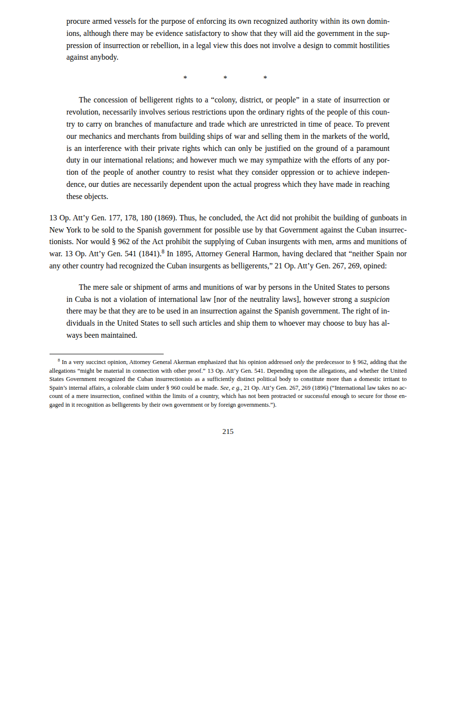procure armed vessels for the purpose of enforcing its own recognized authority within its own dominions, although there may be evidence satisfactory to show that they will aid the government in the suppression of insurrection or rebellion, in a legal view this does not involve a design to commit hostilities against anybody.
* * *
The concession of belligerent rights to a “colony, district, or people” in a state of insurrection or revolution, necessarily involves serious restrictions upon the ordinary rights of the people of this country to carry on branches of manufacture and trade which are unrestricted in time of peace. To prevent our mechanics and merchants from building ships of war and selling them in the markets of the world, is an interference with their private rights which can only be justified on the ground of a paramount duty in our international relations; and however much we may sympathize with the efforts of any portion of the people of another country to resist what they consider oppression or to achieve independence, our duties are necessarily dependent upon the actual progress which they have made in reaching these objects.
13 Op. Att’y Gen. 177, 178, 180 (1869). Thus, he concluded, the Act did not prohibit the building of gunboats in New York to be sold to the Spanish government for possible use by that Government against the Cuban insurrectionists. Nor would § 962 of the Act prohibit the supplying of Cuban insurgents with men, arms and munitions of war. 13 Op. Att’y Gen. 541 (1841).8 In 1895, Attorney General Harmon, having declared that “neither Spain nor any other country had recognized the Cuban insurgents as belligerents,” 21 Op. Att’y Gen. 267, 269, opined:
The mere sale or shipment of arms and munitions of war by persons in the United States to persons in Cuba is not a violation of international law [nor of the neutrality laws], however strong a suspicion there may be that they are to be used in an insurrection against the Spanish government. The right of individuals in the United States to sell such articles and ship them to whoever may choose to buy has always been maintained.
8 In a very succinct opinion, Attorney General Akerman emphasized that his opinion addressed only the predecessor to § 962, adding that the allegations “might be material in connection with other proof.” 13 Op. Att’y Gen. 541. Depending upon the allegations, and whether the United States Government recognized the Cuban insurrectionists as a sufficiently distinct political body to constitute more than a domestic irritant to Spain’s internal affairs, a colorable claim under § 960 could be made. See, e g., 21 Op. Att’y Gen. 267, 269 (1896) (“International law takes no account of a mere insurrection, confined within the limits of a country, which has not been protracted or successful enough to secure for those engaged in it recognition as belligerents by their own government or by foreign governments.”).
215